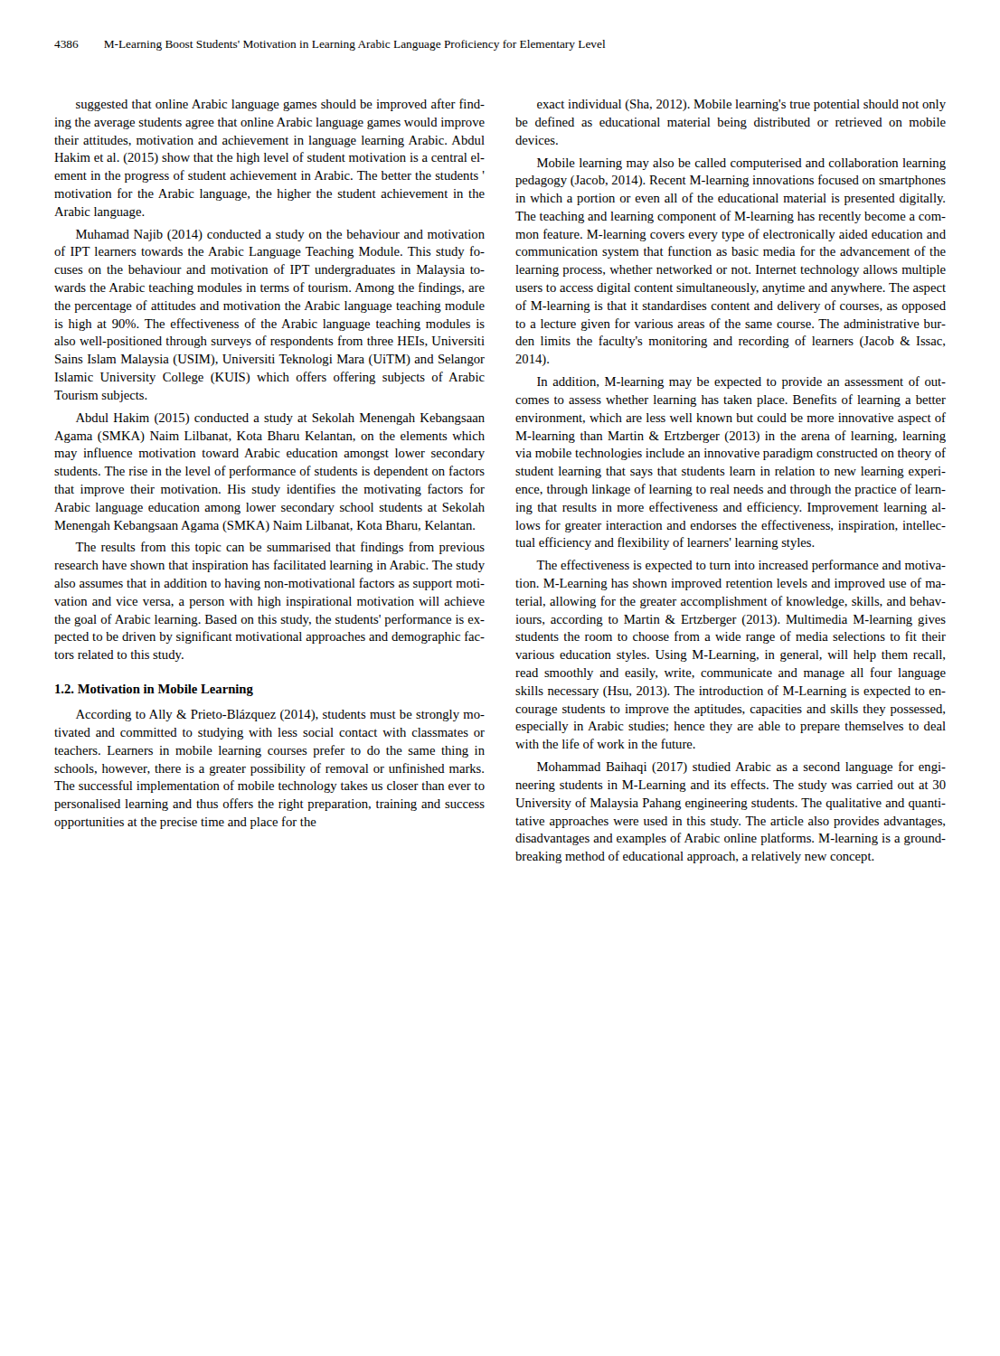4386 M-Learning Boost Students' Motivation in Learning Arabic Language Proficiency for Elementary Level
suggested that online Arabic language games should be improved after finding the average students agree that online Arabic language games would improve their attitudes, motivation and achievement in language learning Arabic. Abdul Hakim et al. (2015) show that the high level of student motivation is a central element in the progress of student achievement in Arabic. The better the students ' motivation for the Arabic language, the higher the student achievement in the Arabic language.
Muhamad Najib (2014) conducted a study on the behaviour and motivation of IPT learners towards the Arabic Language Teaching Module. This study focuses on the behaviour and motivation of IPT undergraduates in Malaysia towards the Arabic teaching modules in terms of tourism. Among the findings, are the percentage of attitudes and motivation the Arabic language teaching module is high at 90%. The effectiveness of the Arabic language teaching modules is also well-positioned through surveys of respondents from three HEIs, Universiti Sains Islam Malaysia (USIM), Universiti Teknologi Mara (UiTM) and Selangor Islamic University College (KUIS) which offers offering subjects of Arabic Tourism subjects.
Abdul Hakim (2015) conducted a study at Sekolah Menengah Kebangsaan Agama (SMKA) Naim Lilbanat, Kota Bharu Kelantan, on the elements which may influence motivation toward Arabic education amongst lower secondary students. The rise in the level of performance of students is dependent on factors that improve their motivation. His study identifies the motivating factors for Arabic language education among lower secondary school students at Sekolah Menengah Kebangsaan Agama (SMKA) Naim Lilbanat, Kota Bharu, Kelantan.
The results from this topic can be summarised that findings from previous research have shown that inspiration has facilitated learning in Arabic. The study also assumes that in addition to having non-motivational factors as support motivation and vice versa, a person with high inspirational motivation will achieve the goal of Arabic learning. Based on this study, the students' performance is expected to be driven by significant motivational approaches and demographic factors related to this study.
1.2. Motivation in Mobile Learning
According to Ally & Prieto-Blázquez (2014), students must be strongly motivated and committed to studying with less social contact with classmates or teachers. Learners in mobile learning courses prefer to do the same thing in schools, however, there is a greater possibility of removal or unfinished marks. The successful implementation of mobile technology takes us closer than ever to personalised learning and thus offers the right preparation, training and success opportunities at the precise time and place for the
exact individual (Sha, 2012). Mobile learning's true potential should not only be defined as educational material being distributed or retrieved on mobile devices.
Mobile learning may also be called computerised and collaboration learning pedagogy (Jacob, 2014). Recent M-learning innovations focused on smartphones in which a portion or even all of the educational material is presented digitally. The teaching and learning component of M-learning has recently become a common feature. M-learning covers every type of electronically aided education and communication system that function as basic media for the advancement of the learning process, whether networked or not. Internet technology allows multiple users to access digital content simultaneously, anytime and anywhere. The aspect of M-learning is that it standardises content and delivery of courses, as opposed to a lecture given for various areas of the same course. The administrative burden limits the faculty's monitoring and recording of learners (Jacob & Issac, 2014).
In addition, M-learning may be expected to provide an assessment of outcomes to assess whether learning has taken place. Benefits of learning a better environment, which are less well known but could be more innovative aspect of M-learning than Martin & Ertzberger (2013) in the arena of learning, learning via mobile technologies include an innovative paradigm constructed on theory of student learning that says that students learn in relation to new learning experience, through linkage of learning to real needs and through the practice of learning that results in more effectiveness and efficiency. Improvement learning allows for greater interaction and endorses the effectiveness, inspiration, intellectual efficiency and flexibility of learners' learning styles.
The effectiveness is expected to turn into increased performance and motivation. M-Learning has shown improved retention levels and improved use of material, allowing for the greater accomplishment of knowledge, skills, and behaviours, according to Martin & Ertzberger (2013). Multimedia M-learning gives students the room to choose from a wide range of media selections to fit their various education styles. Using M-Learning, in general, will help them recall, read smoothly and easily, write, communicate and manage all four language skills necessary (Hsu, 2013). The introduction of M-Learning is expected to encourage students to improve the aptitudes, capacities and skills they possessed, especially in Arabic studies; hence they are able to prepare themselves to deal with the life of work in the future.
Mohammad Baihaqi (2017) studied Arabic as a second language for engineering students in M-Learning and its effects. The study was carried out at 30 University of Malaysia Pahang engineering students. The qualitative and quantitative approaches were used in this study. The article also provides advantages, disadvantages and examples of Arabic online platforms. M-learning is a ground-breaking method of educational approach, a relatively new concept.